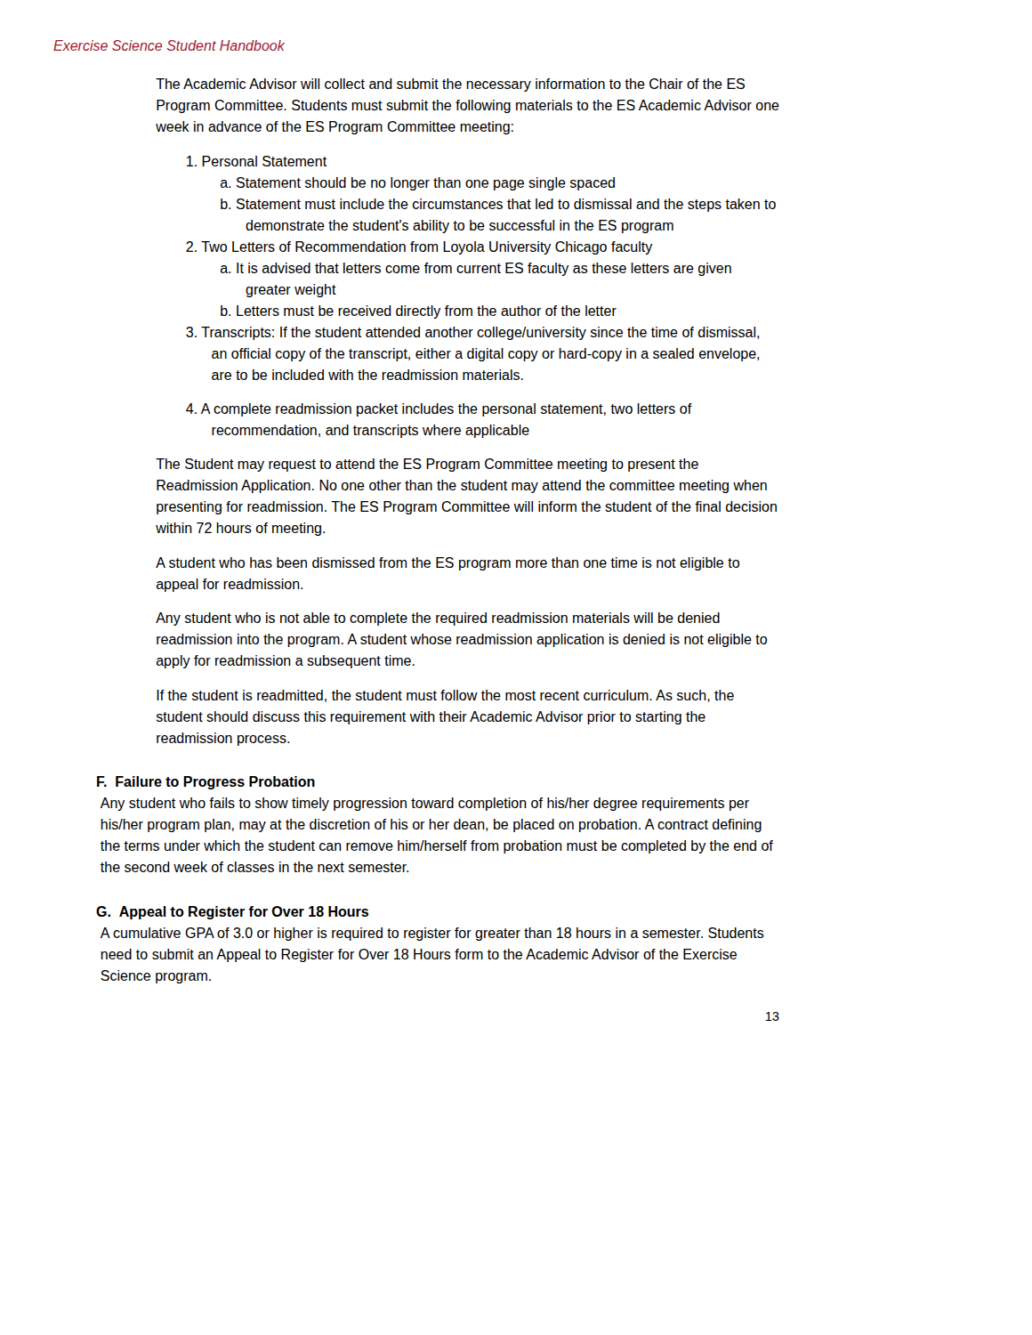Exercise Science Student Handbook
The Academic Advisor will collect and submit the necessary information to the Chair of the ES Program Committee. Students must submit the following materials to the ES Academic Advisor one week in advance of the ES Program Committee meeting:
1. Personal Statement
a. Statement should be no longer than one page single spaced
b. Statement must include the circumstances that led to dismissal and the steps taken to demonstrate the student's ability to be successful in the ES program
2. Two Letters of Recommendation from Loyola University Chicago faculty
a. It is advised that letters come from current ES faculty as these letters are given greater weight
b. Letters must be received directly from the author of the letter
3. Transcripts: If the student attended another college/university since the time of dismissal, an official copy of the transcript, either a digital copy or hard-copy in a sealed envelope, are to be included with the readmission materials.
4. A complete readmission packet includes the personal statement, two letters of recommendation, and transcripts where applicable
The Student may request to attend the ES Program Committee meeting to present the Readmission Application. No one other than the student may attend the committee meeting when presenting for readmission. The ES Program Committee will inform the student of the final decision within 72 hours of meeting.
A student who has been dismissed from the ES program more than one time is not eligible to appeal for readmission.
Any student who is not able to complete the required readmission materials will be denied readmission into the program. A student whose readmission application is denied is not eligible to apply for readmission a subsequent time.
If the student is readmitted, the student must follow the most recent curriculum. As such, the student should discuss this requirement with their Academic Advisor prior to starting the readmission process.
F. Failure to Progress Probation
Any student who fails to show timely progression toward completion of his/her degree requirements per his/her program plan, may at the discretion of his or her dean, be placed on probation. A contract defining the terms under which the student can remove him/herself from probation must be completed by the end of the second week of classes in the next semester.
G. Appeal to Register for Over 18 Hours
A cumulative GPA of 3.0 or higher is required to register for greater than 18 hours in a semester. Students need to submit an Appeal to Register for Over 18 Hours form to the Academic Advisor of the Exercise Science program.
13